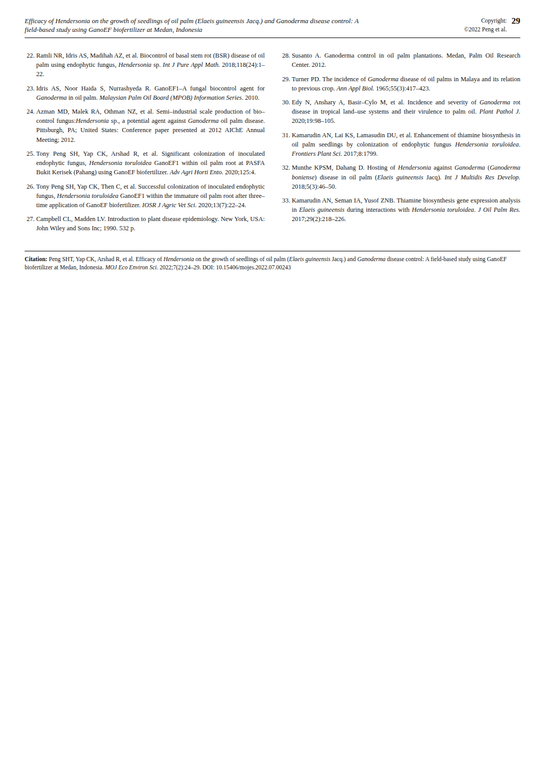Efficacy of Hendersonia on the growth of seedlings of oil palm (Elaeis guineensis Jacq.) and Ganoderma disease control: A field-based study using GanoEF biofertilizer at Medan, Indonesia
Copyright:
©2022 Peng et al. 29
Ramli NR, Idris AS, Madihah AZ, et al. Biocontrol of basal stem rot (BSR) disease of oil palm using endophytic fungus, Hendersonia sp. Int J Pure Appl Math. 2018;118(24):1–22.
Idris AS, Noor Haida S, Nurrashyeda R. GanoEF1–A fungal biocontrol agent for Ganoderma in oil palm. Malaysian Palm Oil Board (MPOB) Information Series. 2010.
Azman MD, Malek RA, Othman NZ, et al. Semi–industrial scale production of bio–control fungus:Hendersonia sp., a potential agent against Ganoderma oil palm disease. Pittsburgh, PA; United States: Conference paper presented at 2012 AIChE Annual Meeting; 2012.
Tony Peng SH, Yap CK, Arshad R, et al. Significant colonization of inoculated endophytic fungus, Hendersonia toruloidea GanoEF1 within oil palm root at PASFA Bukit Kerisek (Pahang) using GanoEF biofertilizer. Adv Agri Horti Ento. 2020;125:4.
Tony Peng SH, Yap CK, Then C, et al. Successful colonization of inoculated endophytic fungus, Hendersonia toruloidea GanoEF1 within the immature oil palm root after three–time application of GanoEF biofertilizer. IOSR J Agric Vet Sci. 2020;13(7):22–24.
Campbell CL, Madden LV. Introduction to plant disease epidemiology. New York, USA: John Wiley and Sons Inc; 1990. 532 p.
Susanto A. Ganoderma control in oil palm plantations. Medan, Palm Oil Research Center. 2012.
Turner PD. The incidence of Ganoderma disease of oil palms in Malaya and its relation to previous crop. Ann Appl Biol. 1965;55(3):417–423.
Edy N, Anshary A, Basir–Cylo M, et al. Incidence and severity of Ganoderma rot disease in tropical land–use systems and their virulence to palm oil. Plant Pathol J. 2020;19:98–105.
Kamarudin AN, Lai KS, Lamasudin DU, et al. Enhancement of thiamine biosynthesis in oil palm seedlings by colonization of endophytic fungus Hendersonia toruloidea. Frontiers Plant Sci. 2017;8:1799.
Munthe KPSM, Dahang D. Hosting of Hendersonia against Ganoderma (Ganoderma boniense) disease in oil palm (Elaeis guineensis Jacq). Int J Multidis Res Develop. 2018;5(3):46–50.
Kamarudin AN, Seman IA, Yusof ZNB. Thiamine biosynthesis gene expression analysis in Elaeis guineensis during interactions with Hendersonia toruloidea. J Oil Palm Res. 2017;29(2):218–226.
Citation: Peng SHT, Yap CK, Arshad R, et al. Efficacy of Hendersonia on the growth of seedlings of oil palm (Elaeis guineensis Jacq.) and Ganoderma disease control: A field-based study using GanoEF biofertilizer at Medan, Indonesia. MOJ Eco Environ Sci. 2022;7(2):24–29. DOI: 10.15406/mojes.2022.07.00243